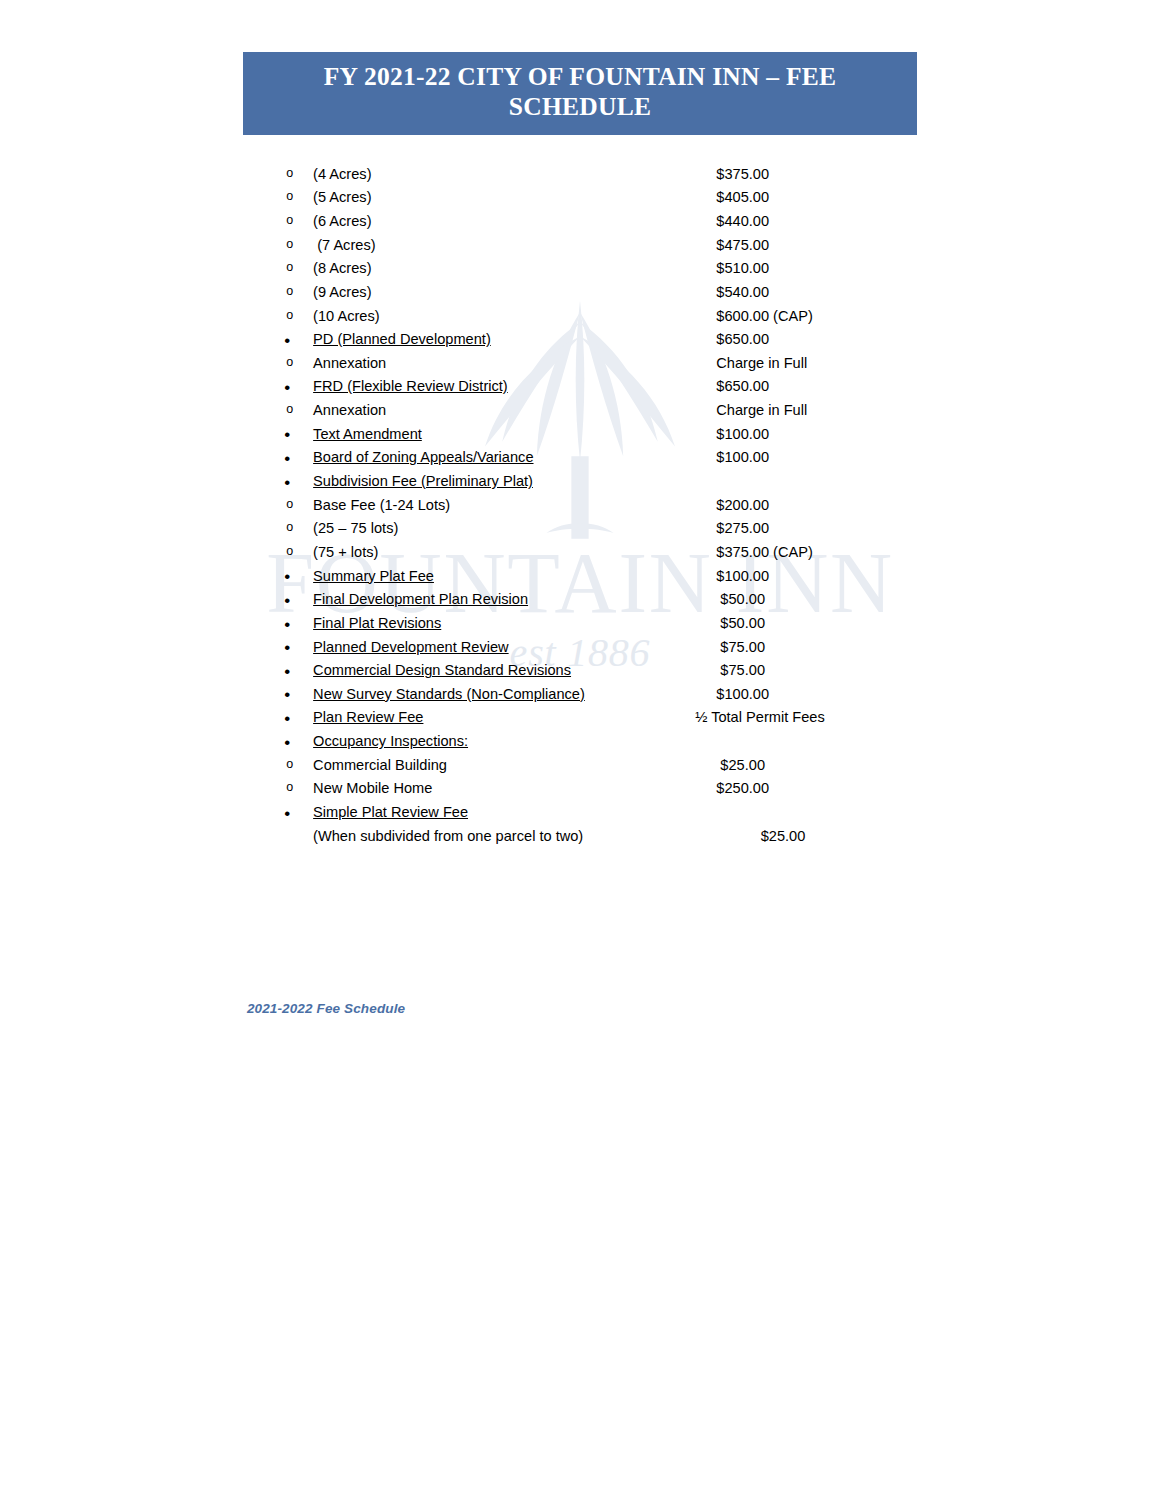FOUNTAIN INN
est 1886
FY 2021-22 City of Fountain Inn – Fee Schedule
(4 Acres)$375.00
(5 Acres)$405.00
(6 Acres)$440.00
(7 Acres)$475.00
(8 Acres)$510.00
(9 Acres)$540.00
(10 Acres)$600.00 (CAP)
PD (Planned Development)$650.00
Annexation Charge in Full
FRD (Flexible Review District)$650.00
Annexation Charge in Full
Text Amendment$100.00
Board of Zoning Appeals/Variance$100.00
Subdivision Fee (Preliminary Plat)
Base Fee (1-24 Lots)$200.00
(25 – 75 lots)$275.00
(75 + lots)$375.00 (CAP)
Summary Plat Fee$100.00
Final Development Plan Revision $50.00
Final Plat Revisions $50.00
Planned Development Review $75.00
Commercial Design Standard Revisions $75.00
New Survey Standards (Non-Compliance)$100.00
Plan Review Fee ½ Total Permit Fees
Occupancy Inspections:
Commercial Building $25.00
New Mobile Home$250.00
Simple Plat Review Fee
(When subdivided from one parcel to two) $25.00
2021-2022 Fee Schedule